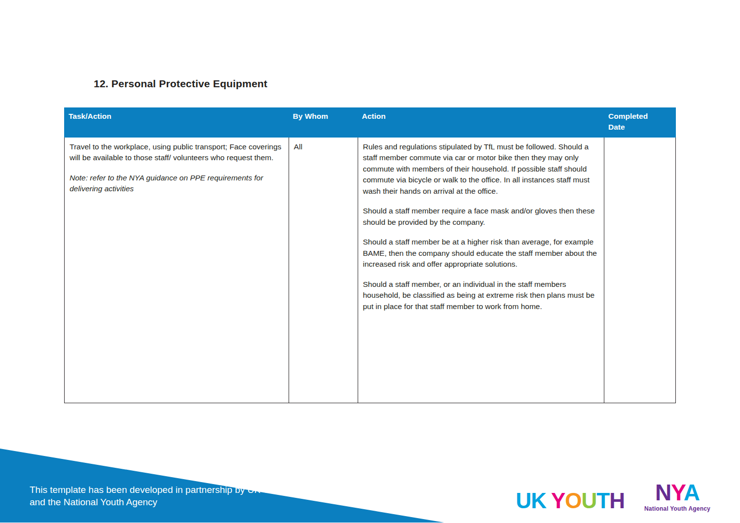12. Personal Protective Equipment
| Task/Action | By Whom | Action | Completed Date |
| --- | --- | --- | --- |
| Travel to the workplace, using public transport; Face coverings will be available to those staff/ volunteers who request them. Note: refer to the NYA guidance on PPE requirements for delivering activities | All | Rules and regulations stipulated by TfL must be followed. Should a staff member commute via car or motor bike then they may only commute with members of their household. If possible staff should commute via bicycle or walk to the office. In all instances staff must wash their hands on arrival at the office. Should a staff member require a face mask and/or gloves then these should be provided by the company. Should a staff member be at a higher risk than average, for example BAME, then the company should educate the staff member about the increased risk and offer appropriate solutions. Should a staff member, or an individual in the staff members household, be classified as being at extreme risk then plans must be put in place for that staff member to work from home. | |
This template has been developed in partnership by UK Youth
and the National Youth Agency
UK YOUTH
NYA
National Youth Agency